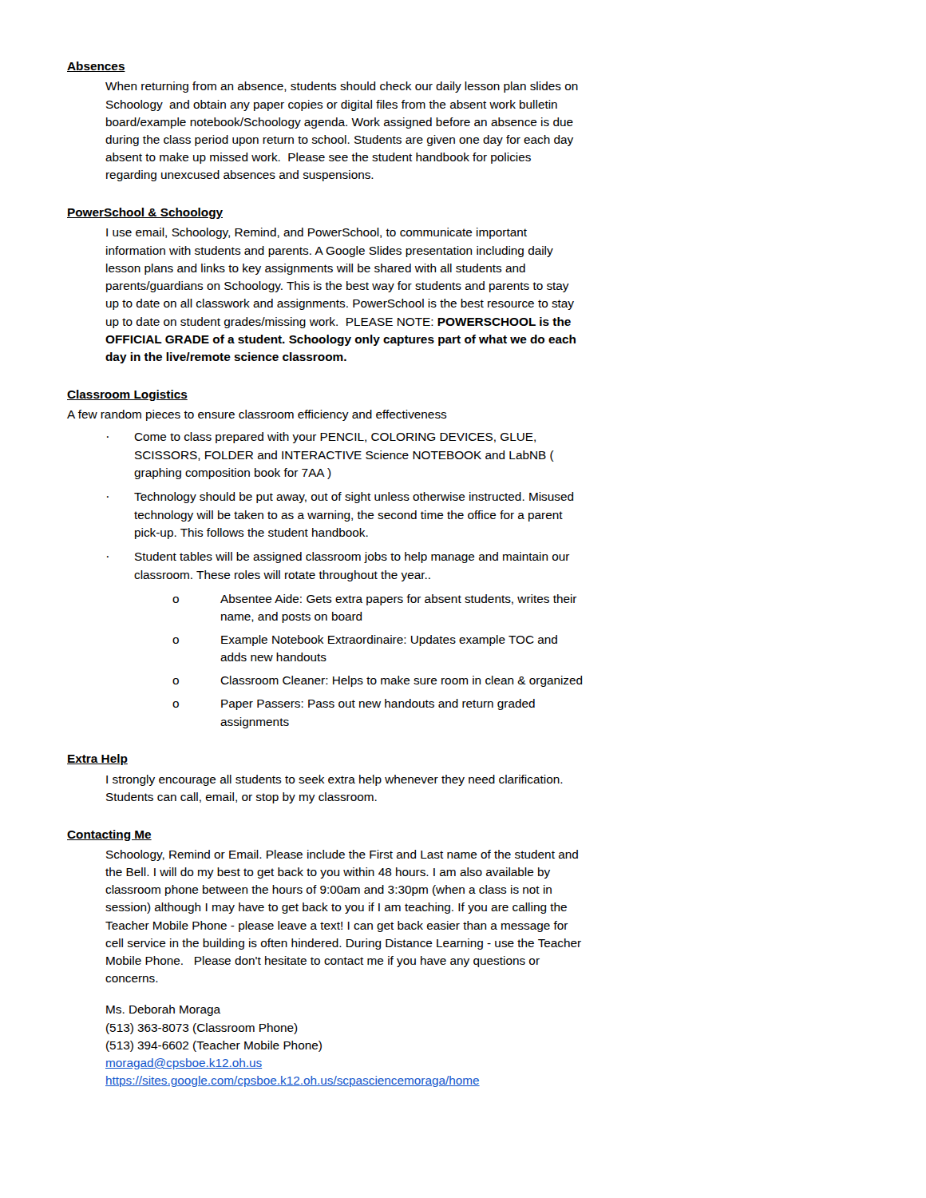Absences
When returning from an absence, students should check our daily lesson plan slides on Schoology and obtain any paper copies or digital files from the absent work bulletin board/example notebook/Schoology agenda. Work assigned before an absence is due during the class period upon return to school. Students are given one day for each day absent to make up missed work. Please see the student handbook for policies regarding unexcused absences and suspensions.
PowerSchool & Schoology
I use email, Schoology, Remind, and PowerSchool, to communicate important information with students and parents. A Google Slides presentation including daily lesson plans and links to key assignments will be shared with all students and parents/guardians on Schoology. This is the best way for students and parents to stay up to date on all classwork and assignments. PowerSchool is the best resource to stay up to date on student grades/missing work. PLEASE NOTE: POWERSCHOOL is the OFFICIAL GRADE of a student. Schoology only captures part of what we do each day in the live/remote science classroom.
Classroom Logistics
A few random pieces to ensure classroom efficiency and effectiveness
Come to class prepared with your PENCIL, COLORING DEVICES, GLUE, SCISSORS, FOLDER and INTERACTIVE Science NOTEBOOK and LabNB ( graphing composition book for 7AA )
Technology should be put away, out of sight unless otherwise instructed. Misused technology will be taken to as a warning, the second time the office for a parent pick-up. This follows the student handbook.
Student tables will be assigned classroom jobs to help manage and maintain our classroom. These roles will rotate throughout the year..
Absentee Aide: Gets extra papers for absent students, writes their name, and posts on board
Example Notebook Extraordinaire: Updates example TOC and adds new handouts
Classroom Cleaner: Helps to make sure room in clean & organized
Paper Passers: Pass out new handouts and return graded assignments
Extra Help
I strongly encourage all students to seek extra help whenever they need clarification. Students can call, email, or stop by my classroom.
Contacting Me
Schoology, Remind or Email. Please include the First and Last name of the student and the Bell. I will do my best to get back to you within 48 hours. I am also available by classroom phone between the hours of 9:00am and 3:30pm (when a class is not in session) although I may have to get back to you if I am teaching. If you are calling the Teacher Mobile Phone - please leave a text! I can get back easier than a message for cell service in the building is often hindered. During Distance Learning - use the Teacher Mobile Phone. Please don't hesitate to contact me if you have any questions or concerns.
Ms. Deborah Moraga
(513) 363-8073 (Classroom Phone)
(513) 394-6602 (Teacher Mobile Phone)
moragad@cpsboe.k12.oh.us
https://sites.google.com/cpsboe.k12.oh.us/scpasciencemoraga/home